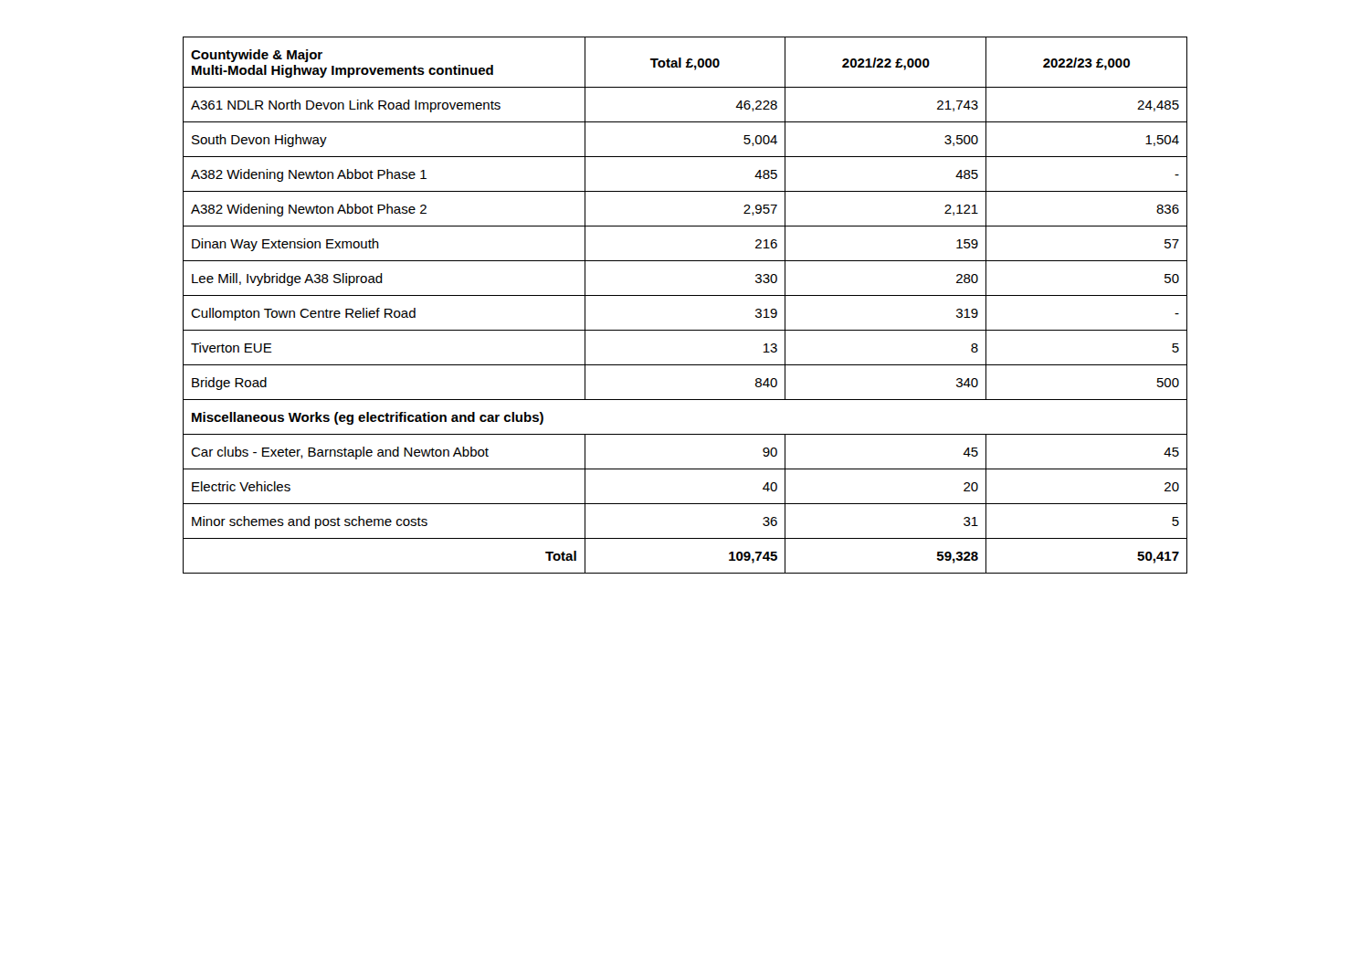| Countywide & Major Multi-Modal Highway Improvements continued | Total £,000 | 2021/22 £,000 | 2022/23 £,000 |
| --- | --- | --- | --- |
| A361 NDLR North Devon Link Road Improvements | 46,228 | 21,743 | 24,485 |
| South Devon Highway | 5,004 | 3,500 | 1,504 |
| A382 Widening Newton Abbot Phase 1 | 485 | 485 | - |
| A382 Widening Newton Abbot Phase 2 | 2,957 | 2,121 | 836 |
| Dinan Way Extension Exmouth | 216 | 159 | 57 |
| Lee Mill, Ivybridge A38 Sliproad | 330 | 280 | 50 |
| Cullompton Town Centre Relief Road | 319 | 319 | - |
| Tiverton EUE | 13 | 8 | 5 |
| Bridge Road | 840 | 340 | 500 |
| Miscellaneous Works (eg electrification and car clubs) |
| Car clubs - Exeter, Barnstaple and Newton Abbot | 90 | 45 | 45 |
| Electric Vehicles | 40 | 20 | 20 |
| Minor schemes and post scheme costs | 36 | 31 | 5 |
| Total | 109,745 | 59,328 | 50,417 |